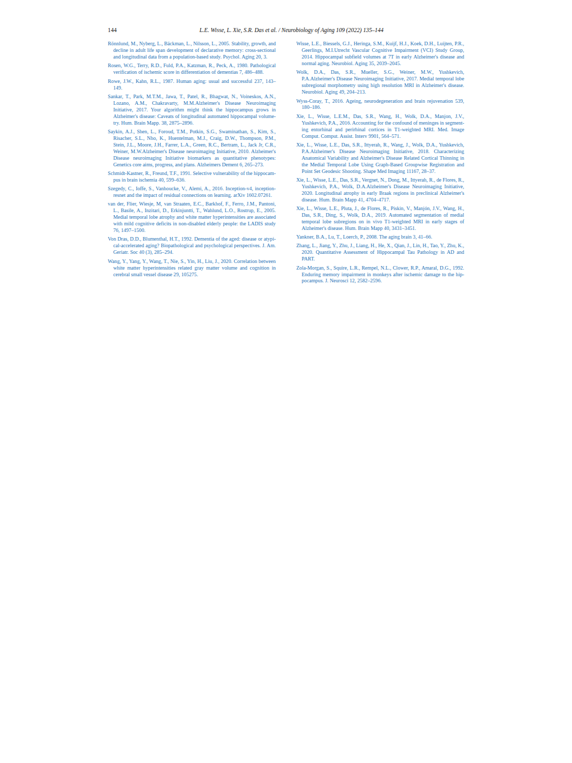144 L.E. Wisse, L. Xie, S.R. Das et al. / Neurobiology of Aging 109 (2022) 135–144
Rönnlund, M., Nyberg, L., Bäckman, L., Nilsson, L., 2005. Stability, growth, and decline in adult life span development of declarative memory: cross-sectional and longitudinal data from a population-based study. Psychol. Aging 20, 3.
Rosen, W.G., Terry, R.D., Fuld, P.A., Katzman, R., Peck, A., 1980. Pathological verification of ischemic score in differentiation of dementias 7, 486–488.
Rowe, J.W., Kahn, R.L., 1987. Human aging: usual and successful 237, 143–149.
Sankar, T., Park, M.T.M., Jawa, T., Patel, R., Bhagwat, N., Voineskos, A.N., Lozano, A.M., Chakravarty, M.M.Alzheimer's Disease Neuroimaging Initiative, 2017. Your algorithm might think the hippocampus grows in Alzheimer's disease: Caveats of longitudinal automated hippocampal volumetry. Hum. Brain Mapp. 38, 2875–2896.
Saykin, A.J., Shen, L., Foroud, T.M., Potkin, S.G., Swaminathan, S., Kim, S., Risacher, S.L., Nho, K., Huentelman, M.J., Craig, D.W., Thompson, P.M., Stein, J.L., Moore, J.H., Farrer, L.A., Green, R.C., Bertram, L., Jack Jr, C.R., Weiner, M.W.Alzheimer's Disease neuroimaging Initiative, 2010. Alzheimer's Disease neuroimaging Initiative biomarkers as quantitative phenotypes: Genetics core aims, progress, and plans. Alzheimers Dement 6, 265–273.
Schmidt-Kastner, R., Freund, T.F., 1991. Selective vulnerability of the hippocampus in brain ischemia 40, 599–636.
Szegedy, C., Ioffe, S., Vanhoucke, V., Alemi, A., 2016. Inception-v4, inception-resnet and the impact of residual connections on learning. arXiv 1602.07261.
van der, Flier, Wiesje, M, van Straaten, E.C., Barkhof, F., Ferro, J.M., Pantoni, L., Basile, A., Inzitari, D., Erkinjuntti, T., Wahlund, L.O., Rostrup, E., 2005. Medial temporal lobe atrophy and white matter hyperintensities are associated with mild cognitive deficits in non-disabled elderly people: the LADIS study 76, 1497–1500.
Von Dras, D.D., Blumenthal, H.T., 1992. Dementia of the aged: disease or atypical-accelerated aging? Biopathological and psychological perspectives. J. Am. Geriatr. Soc 40 (3), 285–294.
Wang, Y., Yang, Y., Wang, T., Nie, S., Yin, H., Liu, J., 2020. Correlation between white matter hyperintensities related gray matter volume and cognition in cerebral small vessel disease 29, 105275.
Wisse, L.E., Biessels, G.J., Heringa, S.M., Kuijf, H.J., Koek, D.H., Luijten, P.R., Geerlings, M.I.Utrecht Vascular Cognitive Impairment (VCI) Study Group, 2014. Hippocampal subfield volumes at 7T in early Alzheimer's disease and normal aging. Neurobiol. Aging 35, 2039–2045.
Wolk, D.A., Das, S.R., Mueller, S.G., Weiner, M.W., Yushkevich, P.A.Alzheimer's Disease Neuroimaging Initiative, 2017. Medial temporal lobe subregional morphometry using high resolution MRI in Alzheimer's disease. Neurobiol. Aging 49, 204–213.
Wyss-Coray, T., 2016. Ageing, neurodegeneration and brain rejuvenation 539, 180–186.
Xie, L., Wisse, L.E.M., Das, S.R., Wang, H., Wolk, D.A., Manjon, J.V., Yushkevich, P.A., 2016. Accounting for the confound of meninges in segmenting entorhinal and perirhinal cortices in T1-weighted MRI. Med. Image Comput. Comput. Assist. Interv 9901, 564–571.
Xie, L., Wisse, L.E., Das, S.R., Ittyerah, R., Wang, J., Wolk, D.A., Yushkevich, P.A.Alzheimer's Disease Neuroimaging Initiative, 2018. Characterizing Anatomical Variability and Alzheimer's Disease Related Cortical Thinning in the Medial Temporal Lobe Using Graph-Based Groupwise Registration and Point Set Geodesic Shooting. Shape Med Imaging 11167, 28–37.
Xie, L., Wisse, L.E., Das, S.R., Vergnet, N., Dong, M., Ittyerah, R., de Flores, R., Yushkevich, P.A., Wolk, D.A.Alzheimer's Disease Neuroimaging Initiative, 2020. Longitudinal atrophy in early Braak regions in preclinical Alzheimer's disease. Hum. Brain Mapp 41, 4704–4717.
Xie, L., Wisse, L.E., Pluta, J., de Flores, R., Piskin, V., Manjón, J.V., Wang, H., Das, S.R., Ding, S., Wolk, D.A., 2019. Automated segmentation of medial temporal lobe subregions on in vivo T1-weighted MRI in early stages of Alzheimer's disease. Hum. Brain Mapp 40, 3431–3451.
Yankner, B.A., Lu, T., Loerch, P., 2008. The aging brain 3, 41–66.
Zhang, L., Jiang, Y., Zhu, J., Liang, H., He, X., Qian, J., Lin, H., Tao, Y., Zhu, K., 2020. Quantitative Assessment of Hippocampal Tau Pathology in AD and PART.
Zola-Morgan, S., Squire, L.R., Rempel, N.L., Clower, R.P., Amaral, D.G., 1992. Enduring memory impairment in monkeys after ischemic damage to the hippocampus. J. Neurosci 12, 2582–2596.